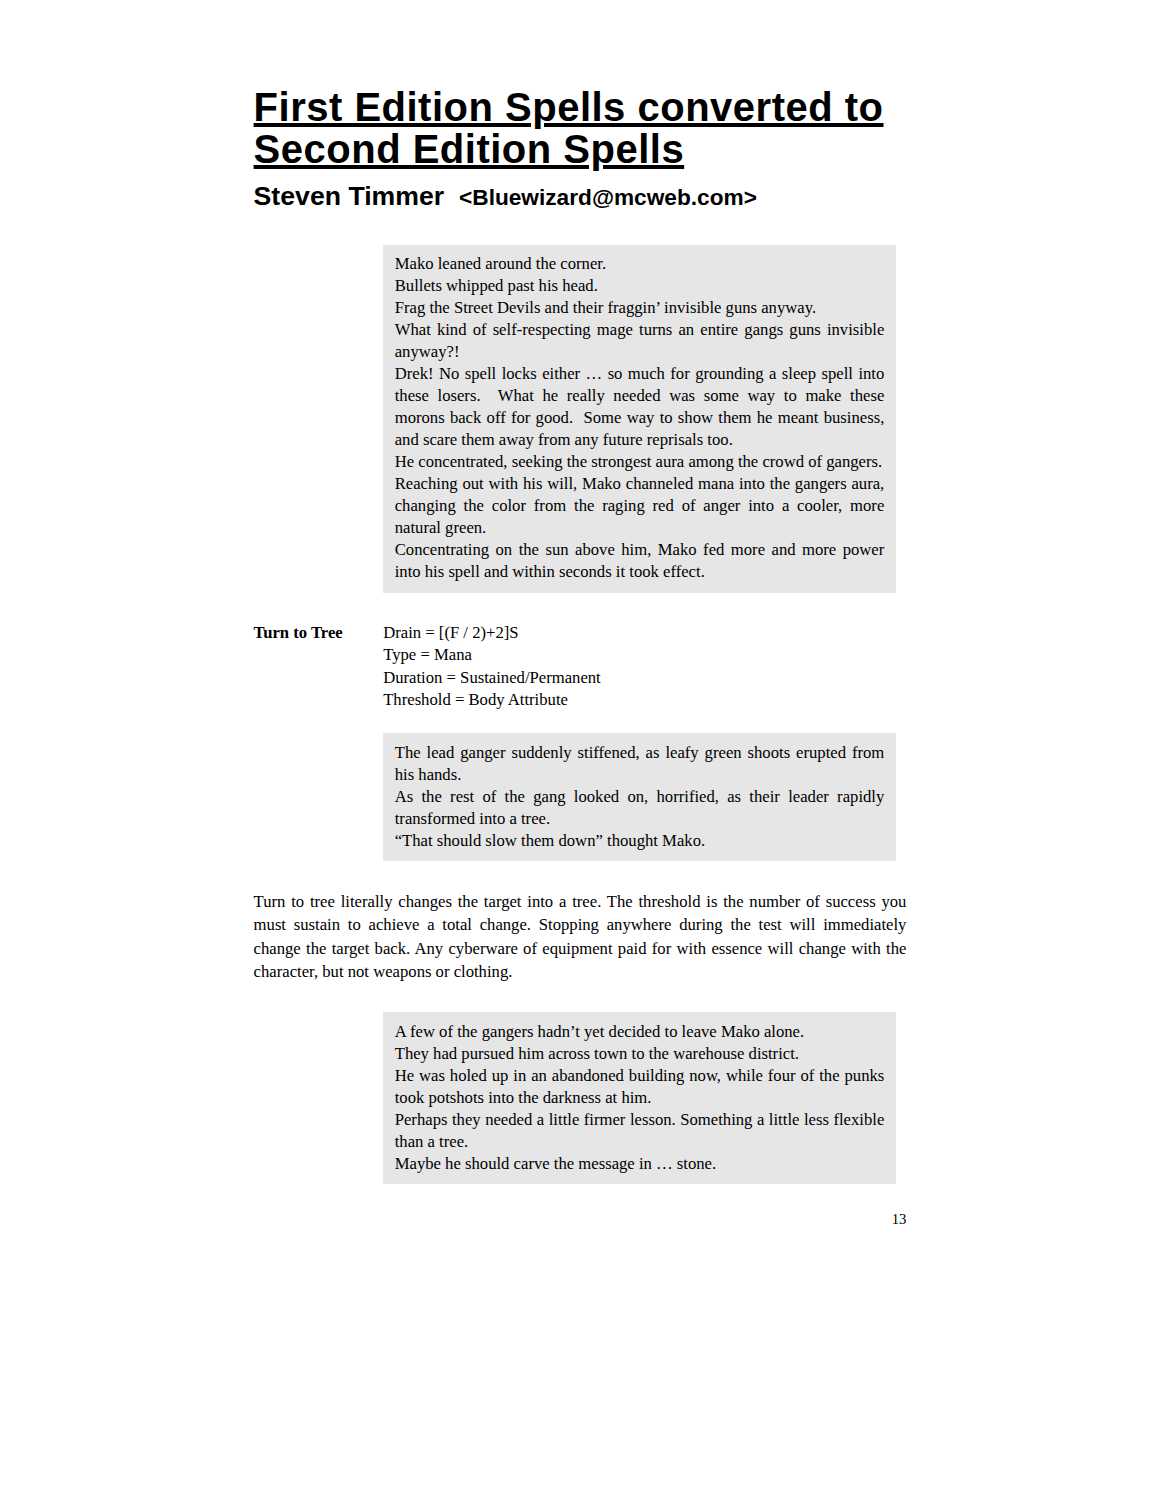First Edition Spells converted to Second Edition Spells
Steven Timmer <Bluewizard@mcweb.com>
Mako leaned around the corner.
Bullets whipped past his head.
Frag the Street Devils and their fraggin’ invisible guns anyway.
What kind of self-respecting mage turns an entire gangs guns invisible anyway?!
Drek! No spell locks either … so much for grounding a sleep spell into these losers. What he really needed was some way to make these morons back off for good. Some way to show them he meant business, and scare them away from any future reprisals too.
He concentrated, seeking the strongest aura among the crowd of gangers.
Reaching out with his will, Mako channeled mana into the gangers aura, changing the color from the raging red of anger into a cooler, more natural green.
Concentrating on the sun above him, Mako fed more and more power into his spell and within seconds it took effect.
Turn to Tree
Drain = [(F / 2)+2]S
Type = Mana
Duration = Sustained/Permanent
Threshold = Body Attribute
The lead ganger suddenly stiffened, as leafy green shoots erupted from his hands.
As the rest of the gang looked on, horrified, as their leader rapidly transformed into a tree.
“That should slow them down” thought Mako.
Turn to tree literally changes the target into a tree. The threshold is the number of success you must sustain to achieve a total change. Stopping anywhere during the test will immediately change the target back. Any cyberware of equipment paid for with essence will change with the character, but not weapons or clothing.
A few of the gangers hadn’t yet decided to leave Mako alone.
They had pursued him across town to the warehouse district.
He was holed up in an abandoned building now, while four of the punks took potshots into the darkness at him.
Perhaps they needed a little firmer lesson. Something a little less flexible than a tree.
Maybe he should carve the message in … stone.
13